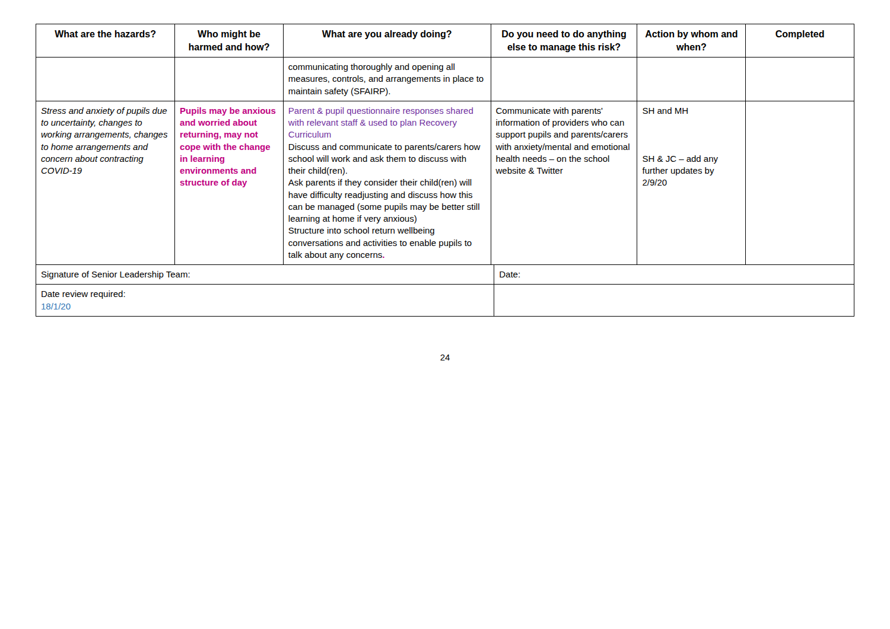| What are the hazards? | Who might be harmed and how? | What are you already doing? | Do you need to do anything else to manage this risk? | Action by whom and when? | Completed |
| --- | --- | --- | --- | --- | --- |
| | | communicating thoroughly and opening all measures, controls, and arrangements in place to maintain safety (SFAIRP). | | | |
| Stress and anxiety of pupils due to uncertainty, changes to working arrangements, changes to home arrangements and concern about contracting COVID-19 | Pupils may be anxious and worried about returning, may not cope with the change in learning environments and structure of day | Parent & pupil questionnaire responses shared with relevant staff & used to plan Recovery Curriculum Discuss and communicate to parents/carers how school will work and ask them to discuss with their child(ren). Ask parents if they consider their child(ren) will have difficulty readjusting and discuss how this can be managed (some pupils may be better still learning at home if very anxious) Structure into school return wellbeing conversations and activities to enable pupils to talk about any concerns . | Communicate with parents' information of providers who can support pupils and parents/carers with anxiety/mental and emotional health needs – on the school website & Twitter | SH and MH SH & JC – add any further updates by 2/9/20 | |
| Signature of Senior Leadership Team: | Date: |
| Date review required: 18/1/20 | |
24